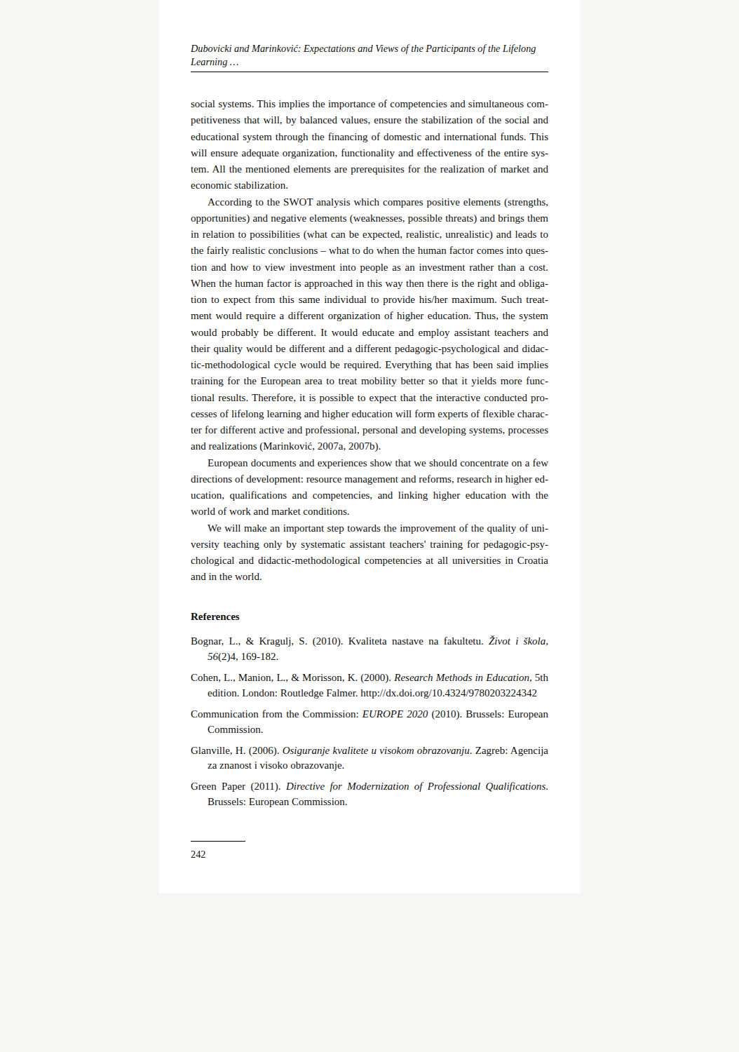Dubovicki and Marinković: Expectations and Views of the Participants of the Lifelong Learning …
social systems. This implies the importance of competencies and simultaneous competitiveness that will, by balanced values, ensure the stabilization of the social and educational system through the financing of domestic and international funds. This will ensure adequate organization, functionality and effectiveness of the entire system. All the mentioned elements are prerequisites for the realization of market and economic stabilization.
According to the SWOT analysis which compares positive elements (strengths, opportunities) and negative elements (weaknesses, possible threats) and brings them in relation to possibilities (what can be expected, realistic, unrealistic) and leads to the fairly realistic conclusions – what to do when the human factor comes into question and how to view investment into people as an investment rather than a cost. When the human factor is approached in this way then there is the right and obligation to expect from this same individual to provide his/her maximum. Such treatment would require a different organization of higher education. Thus, the system would probably be different. It would educate and employ assistant teachers and their quality would be different and a different pedagogic-psychological and didactic-methodological cycle would be required. Everything that has been said implies training for the European area to treat mobility better so that it yields more functional results. Therefore, it is possible to expect that the interactive conducted processes of lifelong learning and higher education will form experts of flexible character for different active and professional, personal and developing systems, processes and realizations (Marinković, 2007a, 2007b).
European documents and experiences show that we should concentrate on a few directions of development: resource management and reforms, research in higher education, qualifications and competencies, and linking higher education with the world of work and market conditions.
We will make an important step towards the improvement of the quality of university teaching only by systematic assistant teachers' training for pedagogic-psychological and didactic-methodological competencies at all universities in Croatia and in the world.
References
Bognar, L., & Kragulj, S. (2010). Kvaliteta nastave na fakultetu. Život i škola, 56(2)4, 169-182.
Cohen, L., Manion, L., & Morisson, K. (2000). Research Methods in Education, 5th edition. London: Routledge Falmer. http://dx.doi.org/10.4324/9780203224342
Communication from the Commission: EUROPE 2020 (2010). Brussels: European Commission.
Glanville, H. (2006). Osiguranje kvalitete u visokom obrazovanju. Zagreb: Agencija za znanost i visoko obrazovanje.
Green Paper (2011). Directive for Modernization of Professional Qualifications. Brussels: European Commission.
242